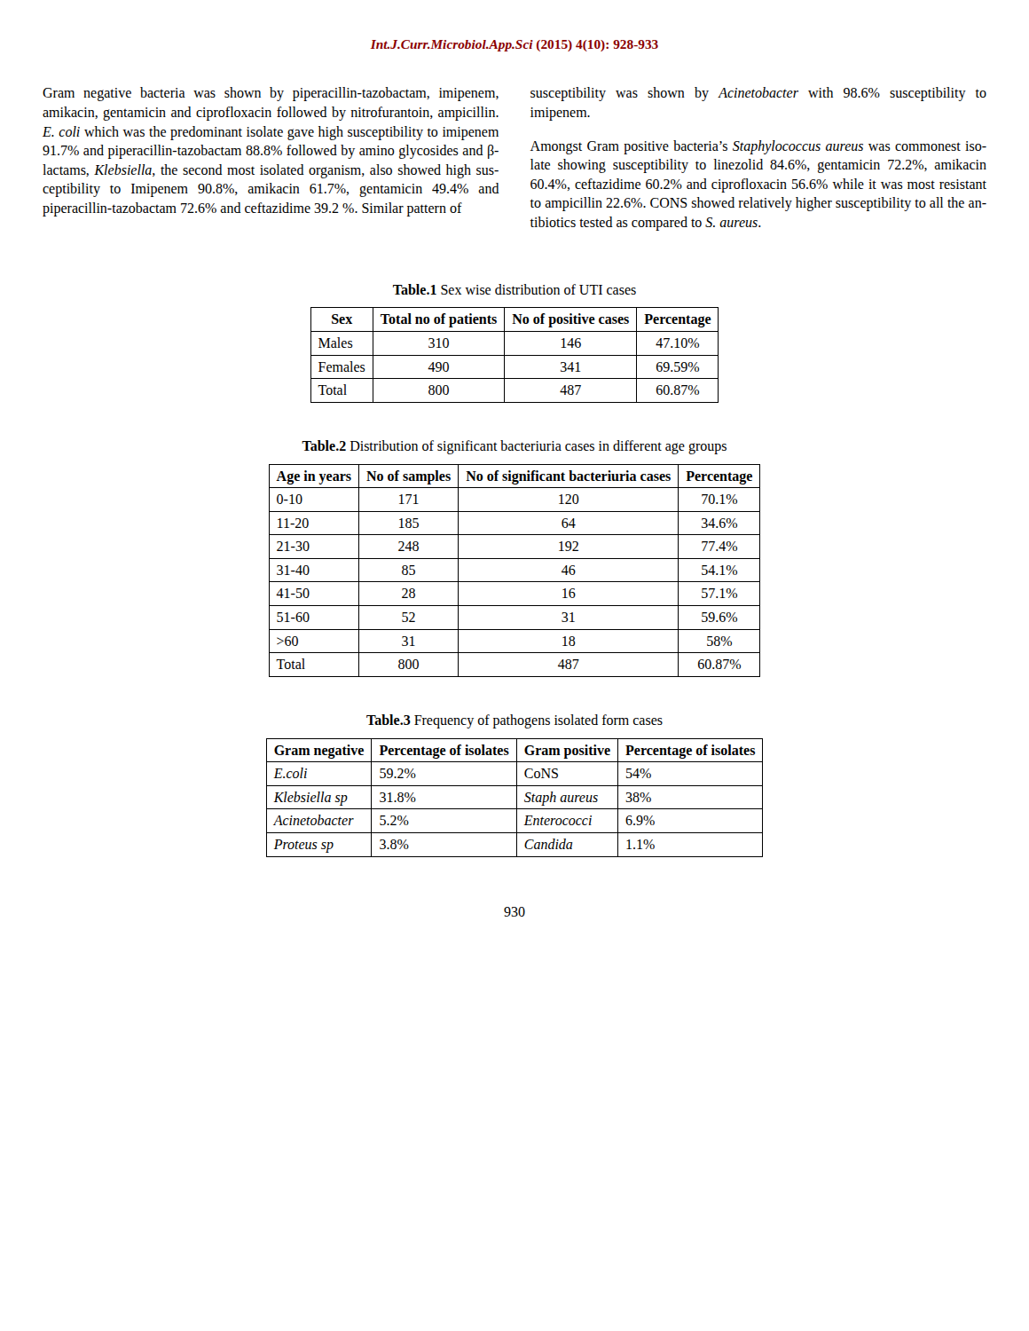Int.J.Curr.Microbiol.App.Sci (2015) 4(10): 928-933
Gram negative bacteria was shown by piperacillin-tazobactam, imipenem, amikacin, gentamicin and ciprofloxacin followed by nitrofurantoin, ampicillin. E. coli which was the predominant isolate gave high susceptibility to imipenem 91.7% and piperacillin-tazobactam 88.8% followed by amino glycosides and β-lactams, Klebsiella, the second most isolated organism, also showed high susceptibility to Imipenem 90.8%, amikacin 61.7%, gentamicin 49.4% and piperacillin-tazobactam 72.6% and ceftazidime 39.2 %. Similar pattern of
susceptibility was shown by Acinetobacter with 98.6% susceptibility to imipenem.
Amongst Gram positive bacteria’s Staphylococcus aureus was commonest isolate showing susceptibility to linezolid 84.6%, gentamicin 72.2%, amikacin 60.4%, ceftazidime 60.2% and ciprofloxacin 56.6% while it was most resistant to ampicillin 22.6%. CONS showed relatively higher susceptibility to all the antibiotics tested as compared to S. aureus.
Table.1 Sex wise distribution of UTI cases
| Sex | Total no of patients | No of positive cases | Percentage |
| --- | --- | --- | --- |
| Males | 310 | 146 | 47.10% |
| Females | 490 | 341 | 69.59% |
| Total | 800 | 487 | 60.87% |
Table.2 Distribution of significant bacteriuria cases in different age groups
| Age in years | No of samples | No of significant bacteriuria cases | Percentage |
| --- | --- | --- | --- |
| 0-10 | 171 | 120 | 70.1% |
| 11-20 | 185 | 64 | 34.6% |
| 21-30 | 248 | 192 | 77.4% |
| 31-40 | 85 | 46 | 54.1% |
| 41-50 | 28 | 16 | 57.1% |
| 51-60 | 52 | 31 | 59.6% |
| >60 | 31 | 18 | 58% |
| Total | 800 | 487 | 60.87% |
Table.3 Frequency of pathogens isolated form cases
| Gram negative | Percentage of isolates | Gram positive | Percentage of isolates |
| --- | --- | --- | --- |
| E.coli | 59.2% | CoNS | 54% |
| Klebsiella sp | 31.8% | Staph aureus | 38% |
| Acinetobacter | 5.2% | Enterococci | 6.9% |
| Proteus sp | 3.8% | Candida | 1.1% |
930